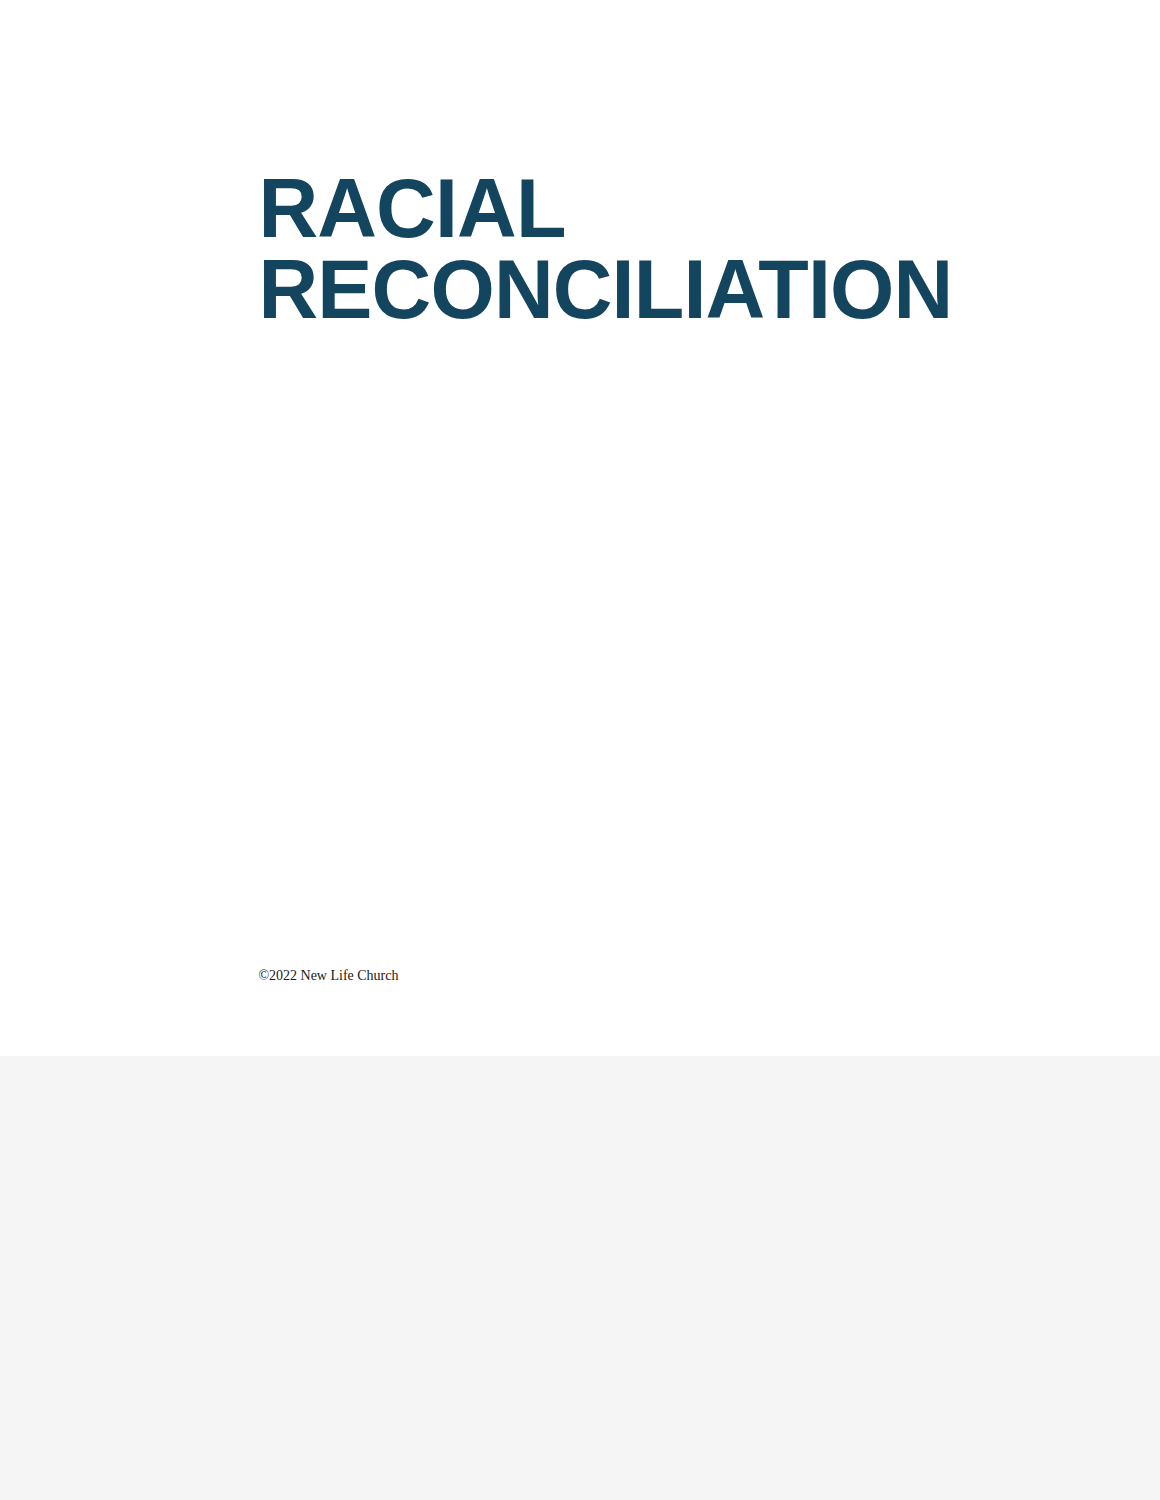Racial
Reconciliation
©2022 New Life Church